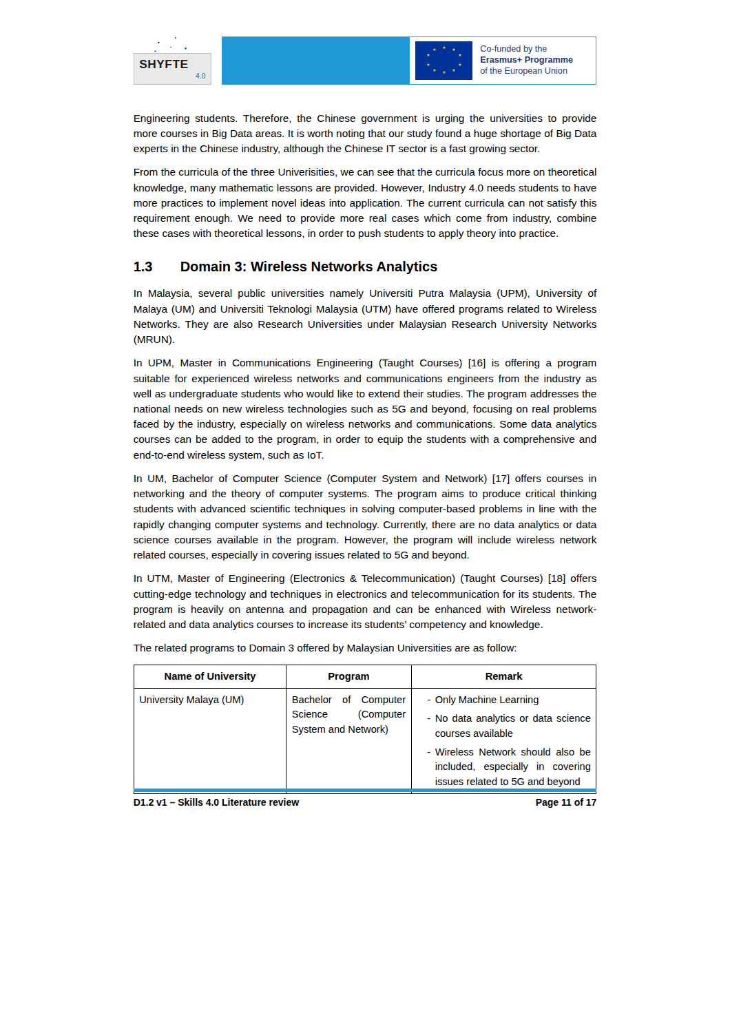SHYFTE
4.0
★ ★ ★ ★ ★ ★ ★ ★ ★ ★
Co-funded by the
Erasmus+ Programme
of the European Union
Engineering students. Therefore, the Chinese government is urging the universities to provide more courses in Big Data areas. It is worth noting that our study found a huge shortage of Big Data experts in the Chinese industry, although the Chinese IT sector is a fast growing sector.
From the curricula of the three Univerisities, we can see that the curricula focus more on theoretical knowledge, many mathematic lessons are provided. However, Industry 4.0 needs students to have more practices to implement novel ideas into application. The current curricula can not satisfy this requirement enough. We need to provide more real cases which come from industry, combine these cases with theoretical lessons, in order to push students to apply theory into practice.
1.3 Domain 3: Wireless Networks Analytics
In Malaysia, several public universities namely Universiti Putra Malaysia (UPM), University of Malaya (UM) and Universiti Teknologi Malaysia (UTM) have offered programs related to Wireless Networks. They are also Research Universities under Malaysian Research University Networks (MRUN).
In UPM, Master in Communications Engineering (Taught Courses) [16] is offering a program suitable for experienced wireless networks and communications engineers from the industry as well as undergraduate students who would like to extend their studies. The program addresses the national needs on new wireless technologies such as 5G and beyond, focusing on real problems faced by the industry, especially on wireless networks and communications. Some data analytics courses can be added to the program, in order to equip the students with a comprehensive and end-to-end wireless system, such as IoT.
In UM, Bachelor of Computer Science (Computer System and Network) [17] offers courses in networking and the theory of computer systems. The program aims to produce critical thinking students with advanced scientific techniques in solving computer-based problems in line with the rapidly changing computer systems and technology. Currently, there are no data analytics or data science courses available in the program. However, the program will include wireless network related courses, especially in covering issues related to 5G and beyond.
In UTM, Master of Engineering (Electronics & Telecommunication) (Taught Courses) [18] offers cutting-edge technology and techniques in electronics and telecommunication for its students. The program is heavily on antenna and propagation and can be enhanced with Wireless network-related and data analytics courses to increase its students’ competency and knowledge.
The related programs to Domain 3 offered by Malaysian Universities are as follow:
| Name of University | Program | Remark |
| --- | --- | --- |
| University Malaya (UM) | Bachelor of Computer Science (Computer System and Network) | Only Machine Learning No data analytics or data science courses available Wireless Network should also be included, especially in covering issues related to 5G and beyond |
D1.2 v1 – Skills 4.0 Literature review
Page 11 of 17